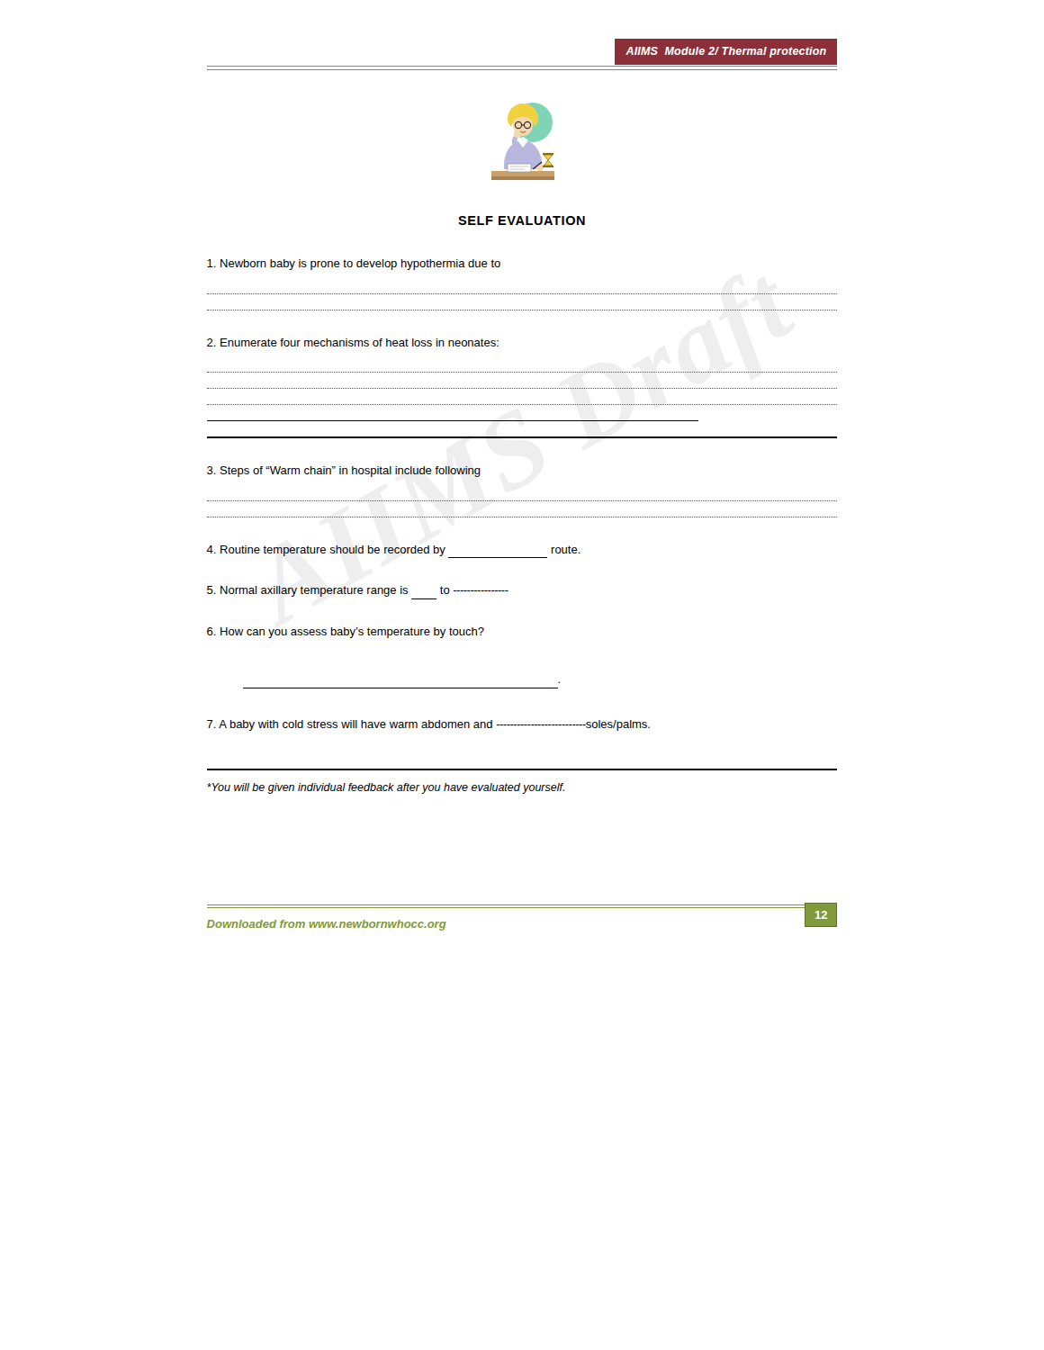AIIMS Draft
AIIMS Module 2/ Thermal protection
SELF EVALUATION
1. Newborn baby is prone to develop hypothermia due to
2. Enumerate four mechanisms of heat loss in neonates:
3. Steps of “Warm chain” in hospital include following
4. Routine temperature should be recorded by route.
5. Normal axillary temperature range is to ----------------
6. How can you assess baby’s temperature by touch?
.
7. A baby with cold stress will have warm abdomen and --------------------------soles/palms.
*You will be given individual feedback after you have evaluated yourself.
12
Downloaded from www.newbornwhocc.org